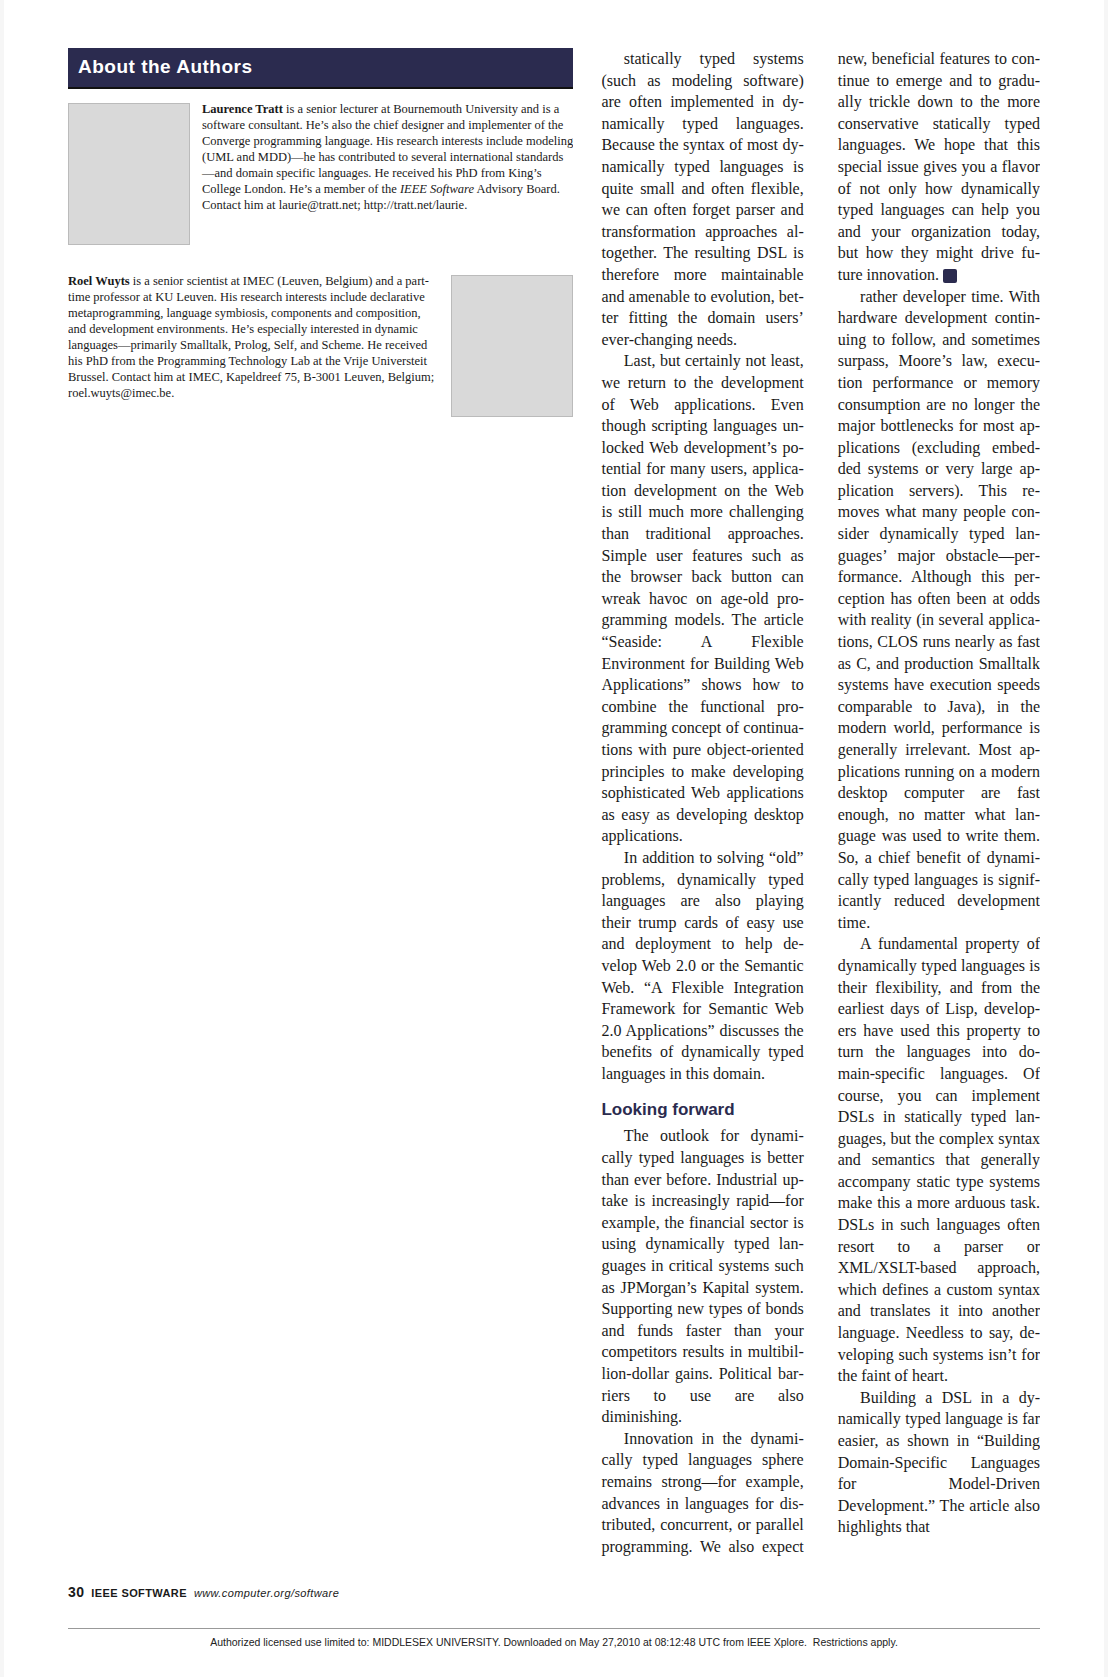About the Authors
Laurence Tratt is a senior lecturer at Bournemouth University and is a software consultant. He’s also the chief designer and implementer of the Converge programming language. His research interests include modeling (UML and MDD)—he has contributed to several international standards—and domain specific languages. He received his PhD from King’s College London. He’s a member of the IEEE Software Advisory Board. Contact him at laurie@tratt.net; http://tratt.net/laurie.
Roel Wuyts is a senior scientist at IMEC (Leuven, Belgium) and a part-time professor at KU Leuven. His research interests include declarative metaprogramming, language symbiosis, components and composition, and development environments. He’s especially interested in dynamic languages—primarily Smalltalk, Prolog, Self, and Scheme. He received his PhD from the Programming Technology Lab at the Vrije Universteit Brussel. Contact him at IMEC, Kapeldreef 75, B-3001 Leuven, Belgium; roel.wuyts@imec.be.
statically typed systems (such as modeling software) are often implemented in dynamically typed languages. Because the syntax of most dynamically typed languages is quite small and often flexible, we can often forget parser and transformation approaches altogether. The resulting DSL is therefore more maintainable and amenable to evolution, better fitting the domain users’ ever-changing needs.
Last, but certainly not least, we return to the development of Web applications. Even though scripting languages unlocked Web development’s potential for many users, application development on the Web is still much more challenging than traditional approaches. Simple user features such as the browser back button can wreak havoc on age-old programming models. The article “Seaside: A Flexible Environment for Building Web Applications” shows how to combine the functional programming concept of continuations with pure object-oriented principles to make developing sophisticated Web applications as easy as developing desktop applications.
In addition to solving “old” problems, dynamically typed languages are also playing their trump cards of easy use and deployment to help develop Web 2.0 or the Semantic Web. “A Flexible Integration Framework for Semantic Web 2.0 Applications” discusses the benefits of dynamically typed languages in this domain.
Looking forward
The outlook for dynamically typed languages is better than ever before. Industrial uptake is increasingly rapid—for example, the financial sector is using dynamically typed languages in critical systems such as JPMorgan’s Kapital system. Supporting new types of bonds and funds faster than your competitors results in multibillion-dollar gains. Political barriers to use are also diminishing.
Innovation in the dynamically typed languages sphere remains strong—for example, advances in languages for distributed, concurrent, or parallel programming. We also expect new, beneficial features to continue to emerge and to gradually trickle down to the more conservative statically typed languages. We hope that this special issue gives you a flavor of not only how dynamically typed languages can help you and your organization today, but how they might drive future innovation.SW
rather developer time. With hardware development continuing to follow, and sometimes surpass, Moore’s law, execution performance or memory consumption are no longer the major bottlenecks for most applications (excluding embedded systems or very large application servers). This removes what many people consider dynamically typed languages’ major obstacle—performance. Although this perception has often been at odds with reality (in several applications, CLOS runs nearly as fast as C, and production Smalltalk systems have execution speeds comparable to Java), in the modern world, performance is generally irrelevant. Most applications running on a modern desktop computer are fast enough, no matter what language was used to write them. So, a chief benefit of dynamically typed languages is significantly reduced development time.
A fundamental property of dynamically typed languages is their flexibility, and from the earliest days of Lisp, developers have used this property to turn the languages into domain-specific languages. Of course, you can implement DSLs in statically typed languages, but the complex syntax and semantics that generally accompany static type systems make this a more arduous task. DSLs in such languages often resort to a parser or XML/XSLT-based approach, which defines a custom syntax and translates it into another language. Needless to say, developing such systems isn’t for the faint of heart.
Building a DSL in a dynamically typed language is far easier, as shown in “Building Domain-Specific Languages for Model-Driven Development.” The article also highlights that
30 IEEE SOFTWARE www.computer.org/software
Authorized licensed use limited to: MIDDLESEX UNIVERSITY. Downloaded on May 27,2010 at 08:12:48 UTC from IEEE Xplore. Restrictions apply.